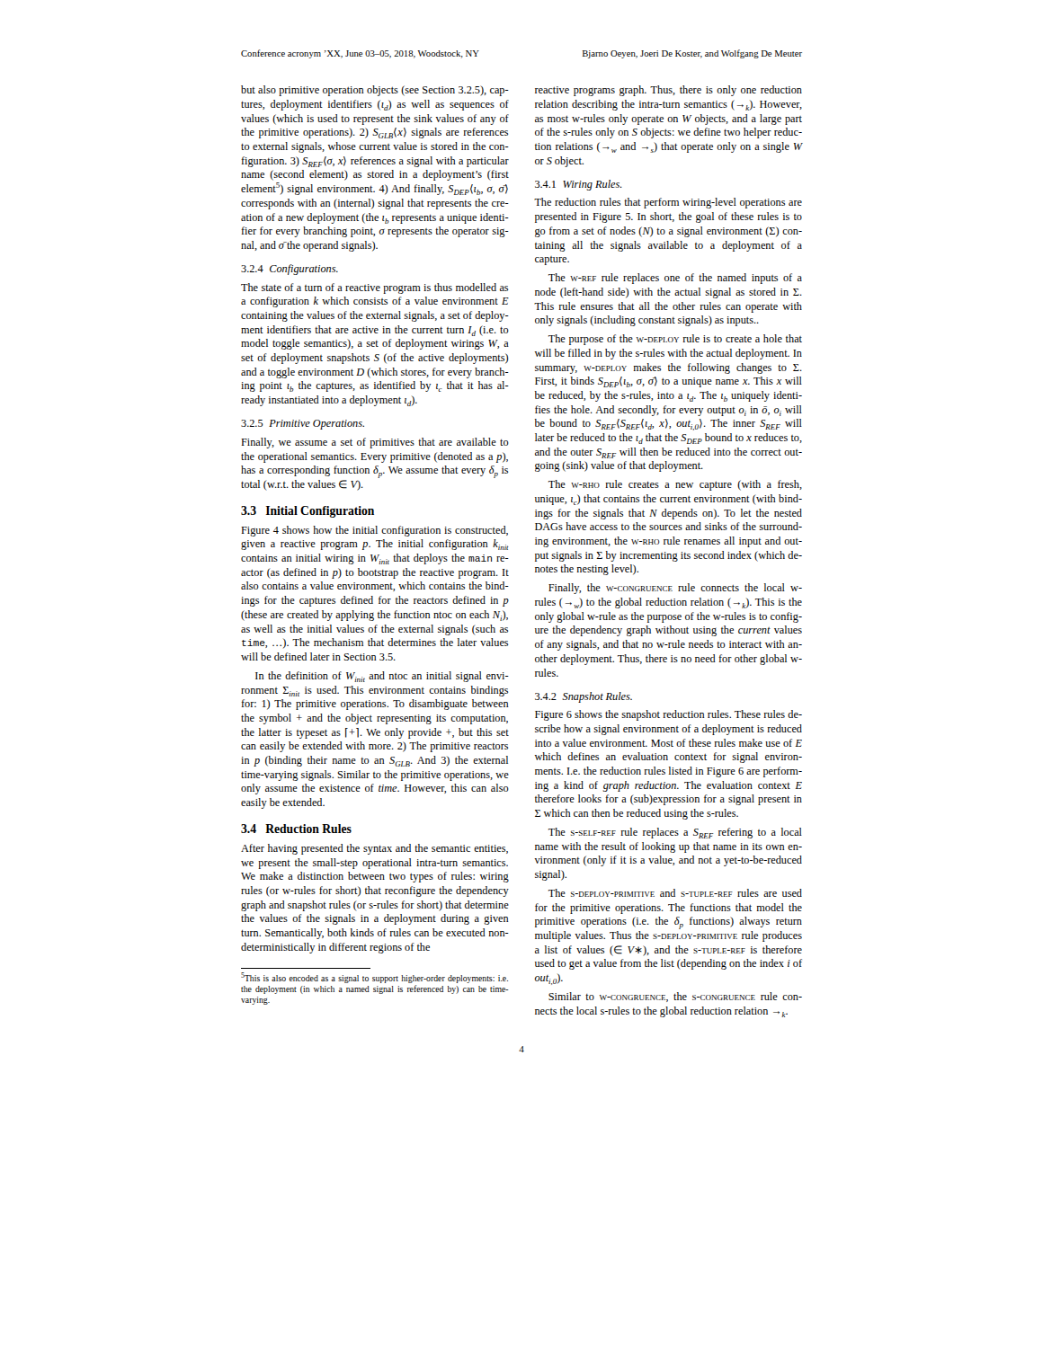Conference acronym ’XX, June 03–05, 2018, Woodstock, NY
Bjarno Oeyen, Joeri De Koster, and Wolfgang De Meuter
but also primitive operation objects (see Section 3.2.5), captures, deployment identifiers (ιd) as well as sequences of values (which is used to represent the sink values of any of the primitive operations). 2) SGLB⟨x⟩ signals are references to external signals, whose current value is stored in the configuration. 3) SREF⟨σ, x⟩ references a signal with a particular name (second element) as stored in a deployment’s (first element5) signal environment. 4) And finally, SDEP⟨ιb, σ, σ̄⟩ corresponds with an (internal) signal that represents the creation of a new deployment (the ιb represents a unique identifier for every branching point, σ represents the operator signal, and σ̄ the operand signals).
3.2.4 Configurations.
The state of a turn of a reactive program is thus modelled as a configuration k which consists of a value environment E containing the values of the external signals, a set of deployment identifiers that are active in the current turn Id (i.e. to model toggle semantics), a set of deployment wirings W, a set of deployment snapshots S (of the active deployments) and a toggle environment D (which stores, for every branching point ιb the captures, as identified by ιc that it has already instantiated into a deployment ιd).
3.2.5 Primitive Operations.
Finally, we assume a set of primitives that are available to the operational semantics. Every primitive (denoted as a p), has a corresponding function δp. We assume that every δp is total (w.r.t. the values ∈ V).
3.3 Initial Configuration
Figure 4 shows how the initial configuration is constructed, given a reactive program p. The initial configuration kinit contains an initial wiring in Winit that deploys the main reactor (as defined in p) to bootstrap the reactive program. It also contains a value environment, which contains the bindings for the captures defined for the reactors defined in p (these are created by applying the function ntoc on each Ni), as well as the initial values of the external signals (such as time, …). The mechanism that determines the later values will be defined later in Section 3.5.
In the definition of Winit and ntoc an initial signal environment Σinit is used. This environment contains bindings for: 1) The primitive operations. To disambiguate between the symbol + and the object representing its computation, the latter is typeset as ⌈+⌉. We only provide +, but this set can easily be extended with more. 2) The primitive reactors in p (binding their name to an SGLB. And 3) the external time-varying signals. Similar to the primitive operations, we only assume the existence of time. However, this can also easily be extended.
3.4 Reduction Rules
After having presented the syntax and the semantic entities, we present the small-step operational intra-turn semantics. We make a distinction between two types of rules: wiring rules (or w-rules for short) that reconfigure the dependency graph and snapshot rules (or s-rules for short) that determine the values of the signals in a deployment during a given turn. Semantically, both kinds of rules can be executed non-deterministically in different regions of the
5This is also encoded as a signal to support higher-order deployments: i.e. the deployment (in which a named signal is referenced by) can be time-varying.
reactive programs graph. Thus, there is only one reduction relation describing the intra-turn semantics (→k). However, as most w-rules only operate on W objects, and a large part of the s-rules only on S objects: we define two helper reduction relations (→w and →s) that operate only on a single W or S object.
3.4.1 Wiring Rules.
The reduction rules that perform wiring-level operations are presented in Figure 5. In short, the goal of these rules is to go from a set of nodes (N) to a signal environment (Σ) containing all the signals available to a deployment of a capture.
The w-ref rule replaces one of the named inputs of a node (left-hand side) with the actual signal as stored in Σ. This rule ensures that all the other rules can operate with only signals (including constant signals) as inputs..
The purpose of the w-deploy rule is to create a hole that will be filled in by the s-rules with the actual deployment. In summary, w-deploy makes the following changes to Σ. First, it binds SDEP⟨ιb, σ, σ̄⟩ to a unique name x. This x will be reduced, by the s-rules, into a ιd. The ιb uniquely identifies the hole. And secondly, for every output oi in ō, oi will be bound to SREF⟨SREF⟨ιd, x⟩, outi,0⟩. The inner SREF will later be reduced to the ιd that the SDEP bound to x reduces to, and the outer SREF will then be reduced into the correct outgoing (sink) value of that deployment.
The w-rho rule creates a new capture (with a fresh, unique, ιc) that contains the current environment (with bindings for the signals that N depends on). To let the nested DAGs have access to the sources and sinks of the surrounding environment, the w-rho rule renames all input and output signals in Σ by incrementing its second index (which denotes the nesting level).
Finally, the w-congruence rule connects the local w-rules (→w) to the global reduction relation (→k). This is the only global w-rule as the purpose of the w-rules is to configure the dependency graph without using the current values of any signals, and that no w-rule needs to interact with another deployment. Thus, there is no need for other global w-rules.
3.4.2 Snapshot Rules.
Figure 6 shows the snapshot reduction rules. These rules describe how a signal environment of a deployment is reduced into a value environment. Most of these rules make use of E which defines an evaluation context for signal environments. I.e. the reduction rules listed in Figure 6 are performing a kind of graph reduction. The evaluation context E therefore looks for a (sub)expression for a signal present in Σ which can then be reduced using the s-rules.
The s-self-ref rule replaces a SREF refering to a local name with the result of looking up that name in its own environment (only if it is a value, and not a yet-to-be-reduced signal).
The s-deploy-primitive and s-tuple-ref rules are used for the primitive operations. The functions that model the primitive operations (i.e. the δp functions) always return multiple values. Thus the s-deploy-primitive rule produces a list of values (∈ V∗), and the s-tuple-ref is therefore used to get a value from the list (depending on the index i of outi,0).
Similar to w-congruence, the s-congruence rule connects the local s-rules to the global reduction relation →k.
4